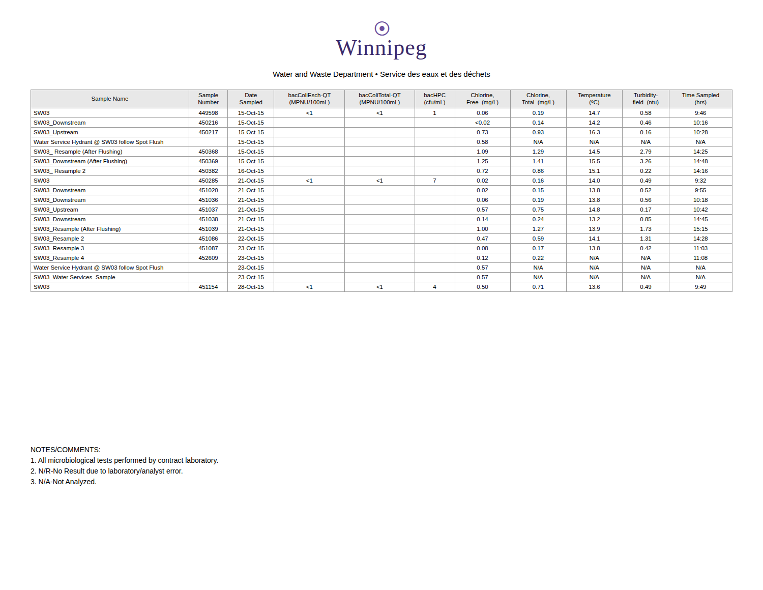⦿
Winnipeg
Water and Waste Department • Service des eaux et des déchets
| Sample Name | Sample Number | Date Sampled | bacColiEsch-QT (MPNU/100mL) | bacColiTotal-QT (MPNU/100mL) | bacHPC (cfu/mL) | Chlorine, Free (mg/L) | Chlorine, Total (mg/L) | Temperature (ºC) | Turbidity- field (ntu) | Time Sampled (hrs) |
| --- | --- | --- | --- | --- | --- | --- | --- | --- | --- | --- |
| SW03 | 449598 | 15-Oct-15 | <1 | <1 | 1 | 0.06 | 0.19 | 14.7 | 0.58 | 9:46 |
| SW03_Downstream | 450216 | 15-Oct-15 | | | | <0.02 | 0.14 | 14.2 | 0.46 | 10:16 |
| SW03_Upstream | 450217 | 15-Oct-15 | | | | 0.73 | 0.93 | 16.3 | 0.16 | 10:28 |
| Water Service Hydrant @ SW03 follow Spot Flush | | 15-Oct-15 | | | | 0.58 | N/A | N/A | N/A | N/A |
| SW03_ Resample (After Flushing) | 450368 | 15-Oct-15 | | | | 1.09 | 1.29 | 14.5 | 2.79 | 14:25 |
| SW03_Downstream (After Flushing) | 450369 | 15-Oct-15 | | | | 1.25 | 1.41 | 15.5 | 3.26 | 14:48 |
| SW03_ Resample 2 | 450382 | 16-Oct-15 | | | | 0.72 | 0.86 | 15.1 | 0.22 | 14:16 |
| SW03 | 450285 | 21-Oct-15 | <1 | <1 | 7 | 0.02 | 0.16 | 14.0 | 0.49 | 9:32 |
| SW03_Downstream | 451020 | 21-Oct-15 | | | | 0.02 | 0.15 | 13.8 | 0.52 | 9:55 |
| SW03_Downstream | 451036 | 21-Oct-15 | | | | 0.06 | 0.19 | 13.8 | 0.56 | 10:18 |
| SW03_Upstream | 451037 | 21-Oct-15 | | | | 0.57 | 0.75 | 14.8 | 0.17 | 10:42 |
| SW03_Downstream | 451038 | 21-Oct-15 | | | | 0.14 | 0.24 | 13.2 | 0.85 | 14:45 |
| SW03_Resample (After Flushing) | 451039 | 21-Oct-15 | | | | 1.00 | 1.27 | 13.9 | 1.73 | 15:15 |
| SW03_Resample 2 | 451086 | 22-Oct-15 | | | | 0.47 | 0.59 | 14.1 | 1.31 | 14:28 |
| SW03_Resample 3 | 451087 | 23-Oct-15 | | | | 0.08 | 0.17 | 13.8 | 0.42 | 11:03 |
| SW03_Resample 4 | 452609 | 23-Oct-15 | | | | 0.12 | 0.22 | N/A | N/A | 11:08 |
| Water Service Hydrant @ SW03 follow Spot Flush | | 23-Oct-15 | | | | 0.57 | N/A | N/A | N/A | N/A |
| SW03_Water Services Sample | | 23-Oct-15 | | | | 0.57 | N/A | N/A | N/A | N/A |
| SW03 | 451154 | 28-Oct-15 | <1 | <1 | 4 | 0.50 | 0.71 | 13.6 | 0.49 | 9:49 |
NOTES/COMMENTS:
1. All microbiological tests performed by contract laboratory.
2. N/R-No Result due to laboratory/analyst error.
3. N/A-Not Analyzed.